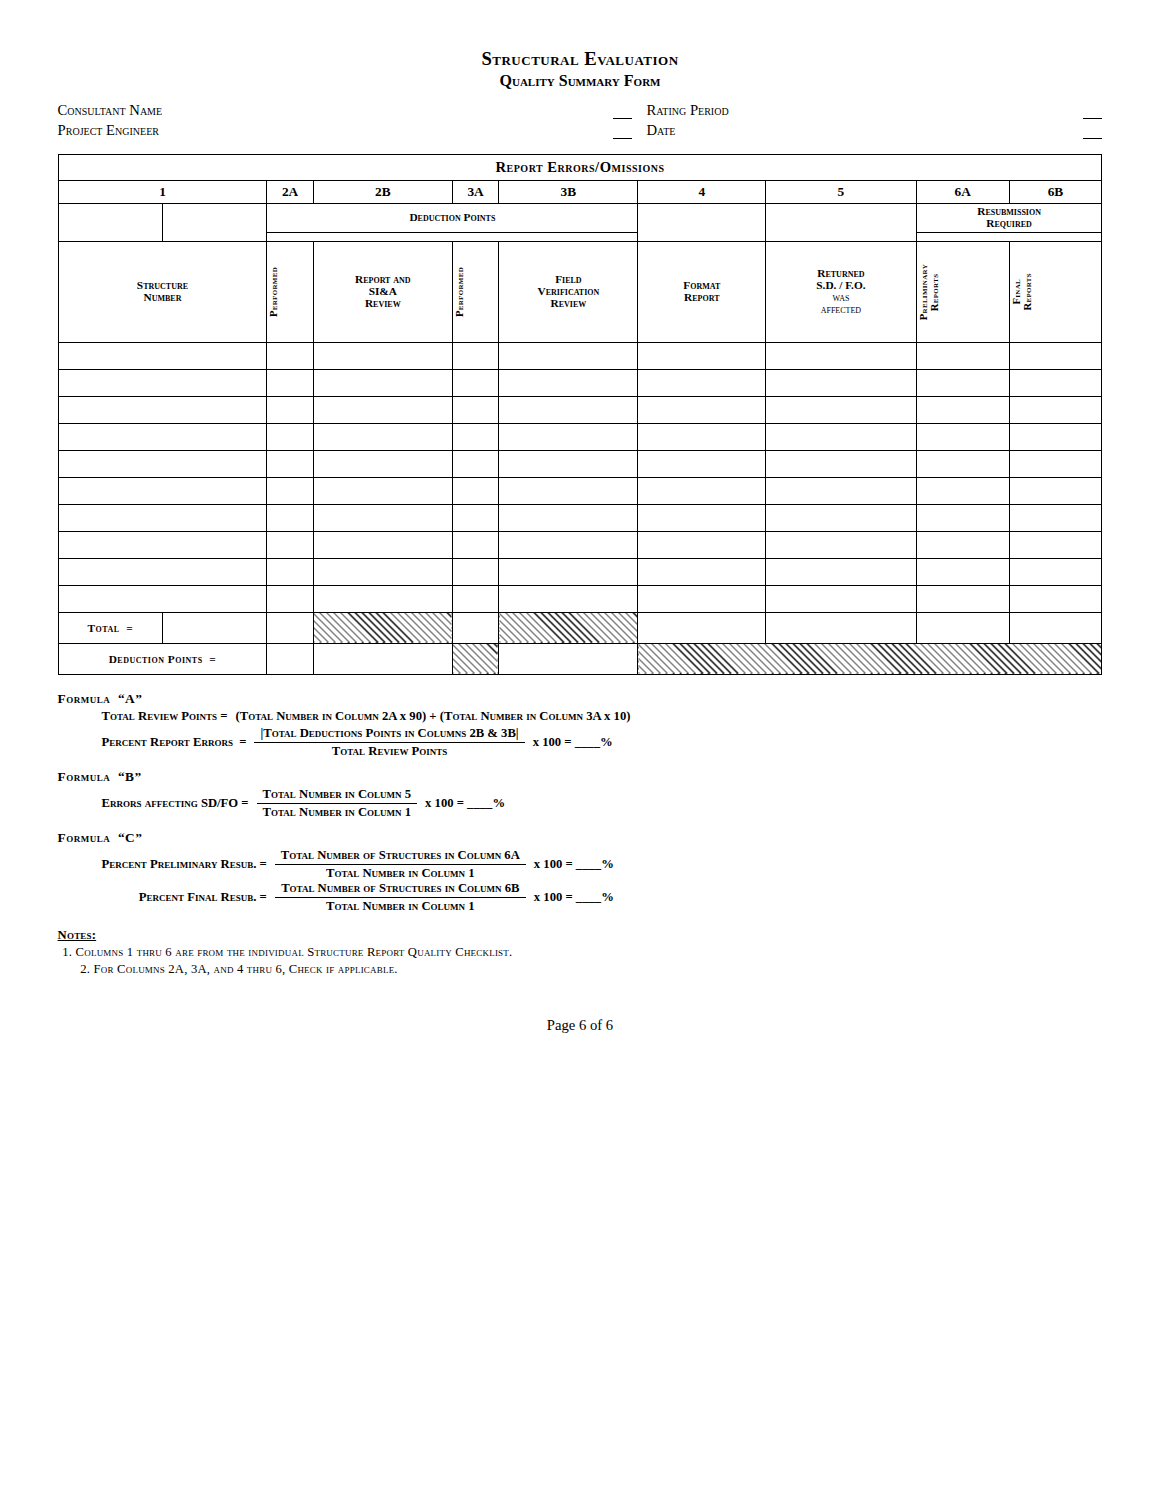Structural Evaluation
Quality Summary Form
| Consultant Name | | | Rating Period | |
| Project Engineer | | | Date | |
| Report Errors/Omissions |
| --- |
| 1 | 2A | 2B | 3A | 3B | 4 | 5 | 6A | 6B |
| | | Deduction Points | | | Resubmission Required |
| Structure Number | Performed | Report and SI&A Review | Performed | Field Verification Review | Format Report | Returned S.D. / F.O. was affected | Preliminary Reports | Final Reports |
| Total = | | | | | | | | | |
| Deduction Points = | | | | | |
Formula “A”
| Total Review Points = | (Total Number in Column 2A x 90) + (Total Number in Column 3A x 10) |
| Percent Report Errors = | / Total Deductions Points in Columns 2B & 3B / Total Review Points | x 100 = ____% |
Formula “B”
| Errors affecting SD/FO = | Total Number in Column 5 Total Number in Column 1 | x 100 = ____% |
Formula “C”
| Percent Preliminary Resub. = | Total Number of Structures in Column 6A Total Number in Column 1 | x 100 = ____% |
| Percent Final Resub. = | Total Number of Structures in Column 6B Total Number in Column 1 | x 100 = ____% |
Notes:
Columns 1 thru 6 are from the individual Structure Report Quality Checklist.
For Columns 2A, 3A, and 4 thru 6, Check if applicable.
Page 6 of 6